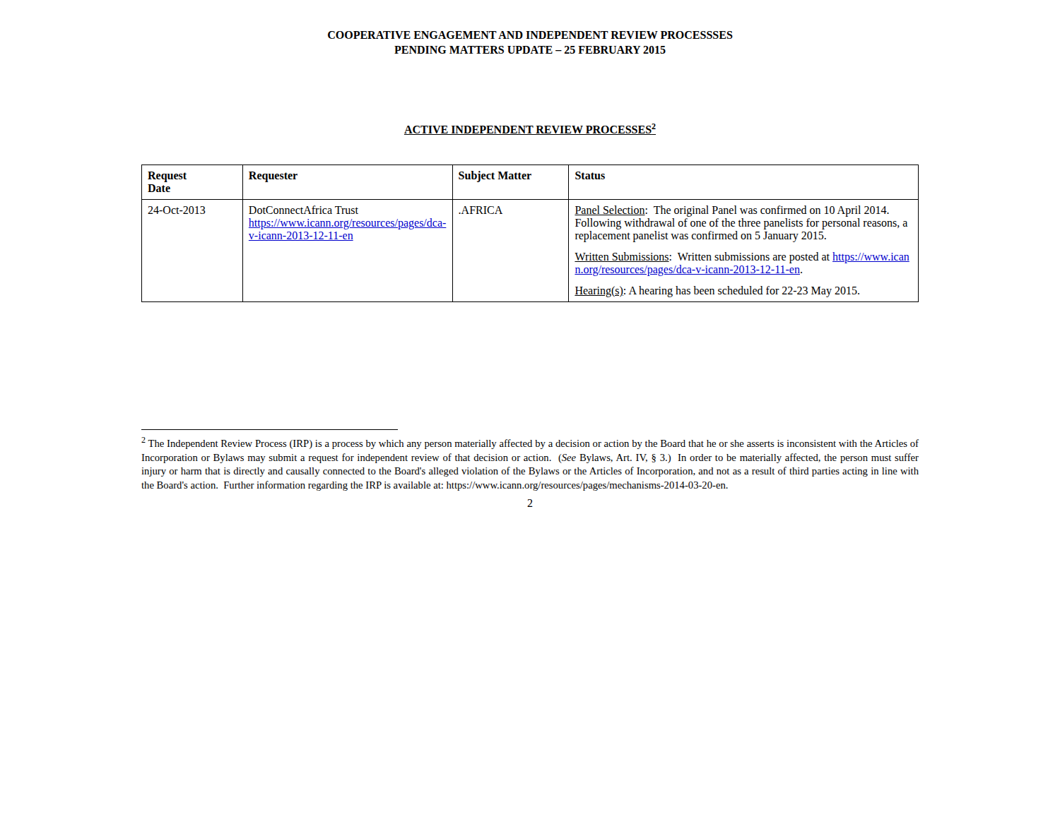COOPERATIVE ENGAGEMENT AND INDEPENDENT REVIEW PROCESSSES
PENDING MATTERS UPDATE – 25 FEBRUARY 2015
ACTIVE INDEPENDENT REVIEW PROCESSES2
| Request Date | Requester | Subject Matter | Status |
| --- | --- | --- | --- |
| 24-Oct-2013 | DotConnectAfrica Trust https://www.icann.org/resources/pages/dca-v-icann-2013-12-11-en | .AFRICA | Panel Selection : The original Panel was confirmed on 10 April 2014. Following withdrawal of one of the three panelists for personal reasons, a replacement panelist was confirmed on 5 January 2015. Written Submissions : Written submissions are posted at https://www.icann.org/resources/pages/dca-v-icann-2013-12-11-en . Hearing(s) : A hearing has been scheduled for 22-23 May 2015. |
2 The Independent Review Process (IRP) is a process by which any person materially affected by a decision or action by the Board that he or she asserts is inconsistent with the Articles of Incorporation or Bylaws may submit a request for independent review of that decision or action. (See Bylaws, Art. IV, § 3.) In order to be materially affected, the person must suffer injury or harm that is directly and causally connected to the Board's alleged violation of the Bylaws or the Articles of Incorporation, and not as a result of third parties acting in line with the Board's action. Further information regarding the IRP is available at: https://www.icann.org/resources/pages/mechanisms-2014-03-20-en.
2